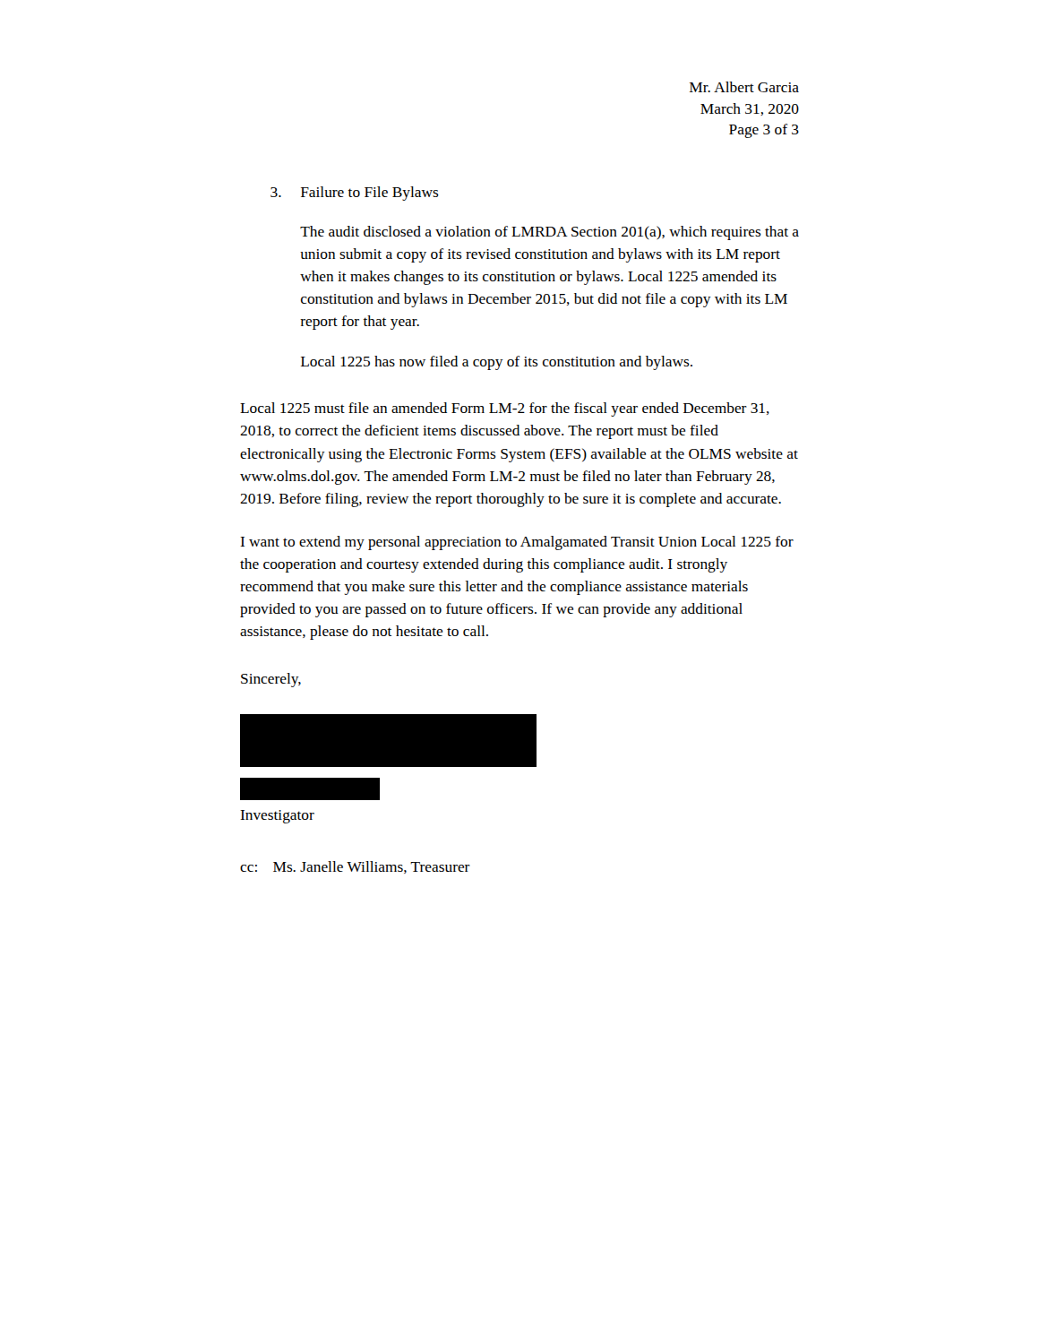Mr. Albert Garcia
March 31, 2020
Page 3 of 3
3. Failure to File Bylaws
The audit disclosed a violation of LMRDA Section 201(a), which requires that a union submit a copy of its revised constitution and bylaws with its LM report when it makes changes to its constitution or bylaws. Local 1225 amended its constitution and bylaws in December 2015, but did not file a copy with its LM report for that year.
Local 1225 has now filed a copy of its constitution and bylaws.
Local 1225 must file an amended Form LM-2 for the fiscal year ended December 31, 2018, to correct the deficient items discussed above. The report must be filed electronically using the Electronic Forms System (EFS) available at the OLMS website at www.olms.dol.gov. The amended Form LM-2 must be filed no later than February 28, 2019. Before filing, review the report thoroughly to be sure it is complete and accurate.
I want to extend my personal appreciation to Amalgamated Transit Union Local 1225 for the cooperation and courtesy extended during this compliance audit. I strongly recommend that you make sure this letter and the compliance assistance materials provided to you are passed on to future officers. If we can provide any additional assistance, please do not hesitate to call.
Sincerely,
Investigator
cc: Ms. Janelle Williams, Treasurer